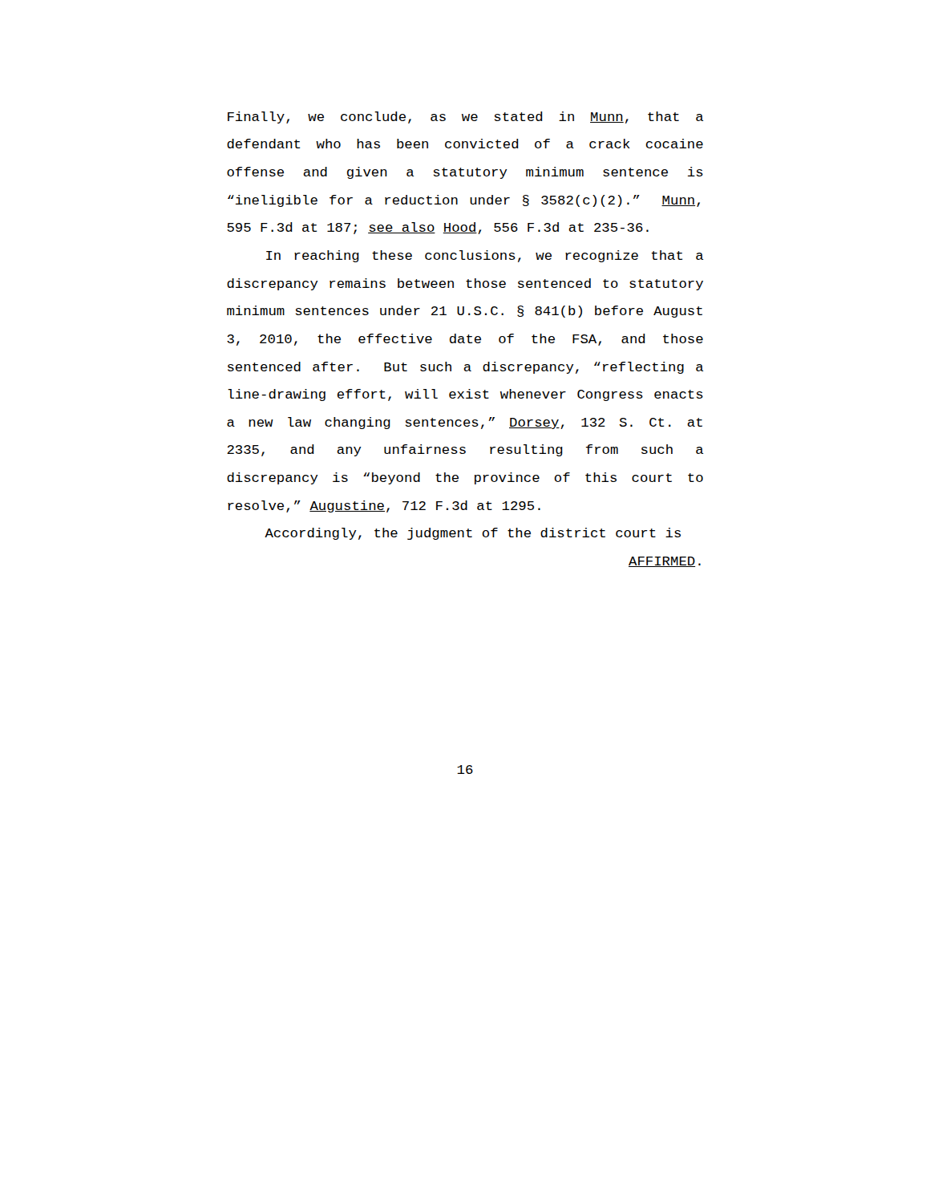Finally, we conclude, as we stated in Munn, that a defendant who has been convicted of a crack cocaine offense and given a statutory minimum sentence is “ineligible for a reduction under § 3582(c)(2).” Munn, 595 F.3d at 187; see also Hood, 556 F.3d at 235-36.
In reaching these conclusions, we recognize that a discrepancy remains between those sentenced to statutory minimum sentences under 21 U.S.C. § 841(b) before August 3, 2010, the effective date of the FSA, and those sentenced after. But such a discrepancy, “reflecting a line-drawing effort, will exist whenever Congress enacts a new law changing sentences,” Dorsey, 132 S. Ct. at 2335, and any unfairness resulting from such a discrepancy is “beyond the province of this court to resolve,” Augustine, 712 F.3d at 1295.
Accordingly, the judgment of the district court is
AFFIRMED.
16